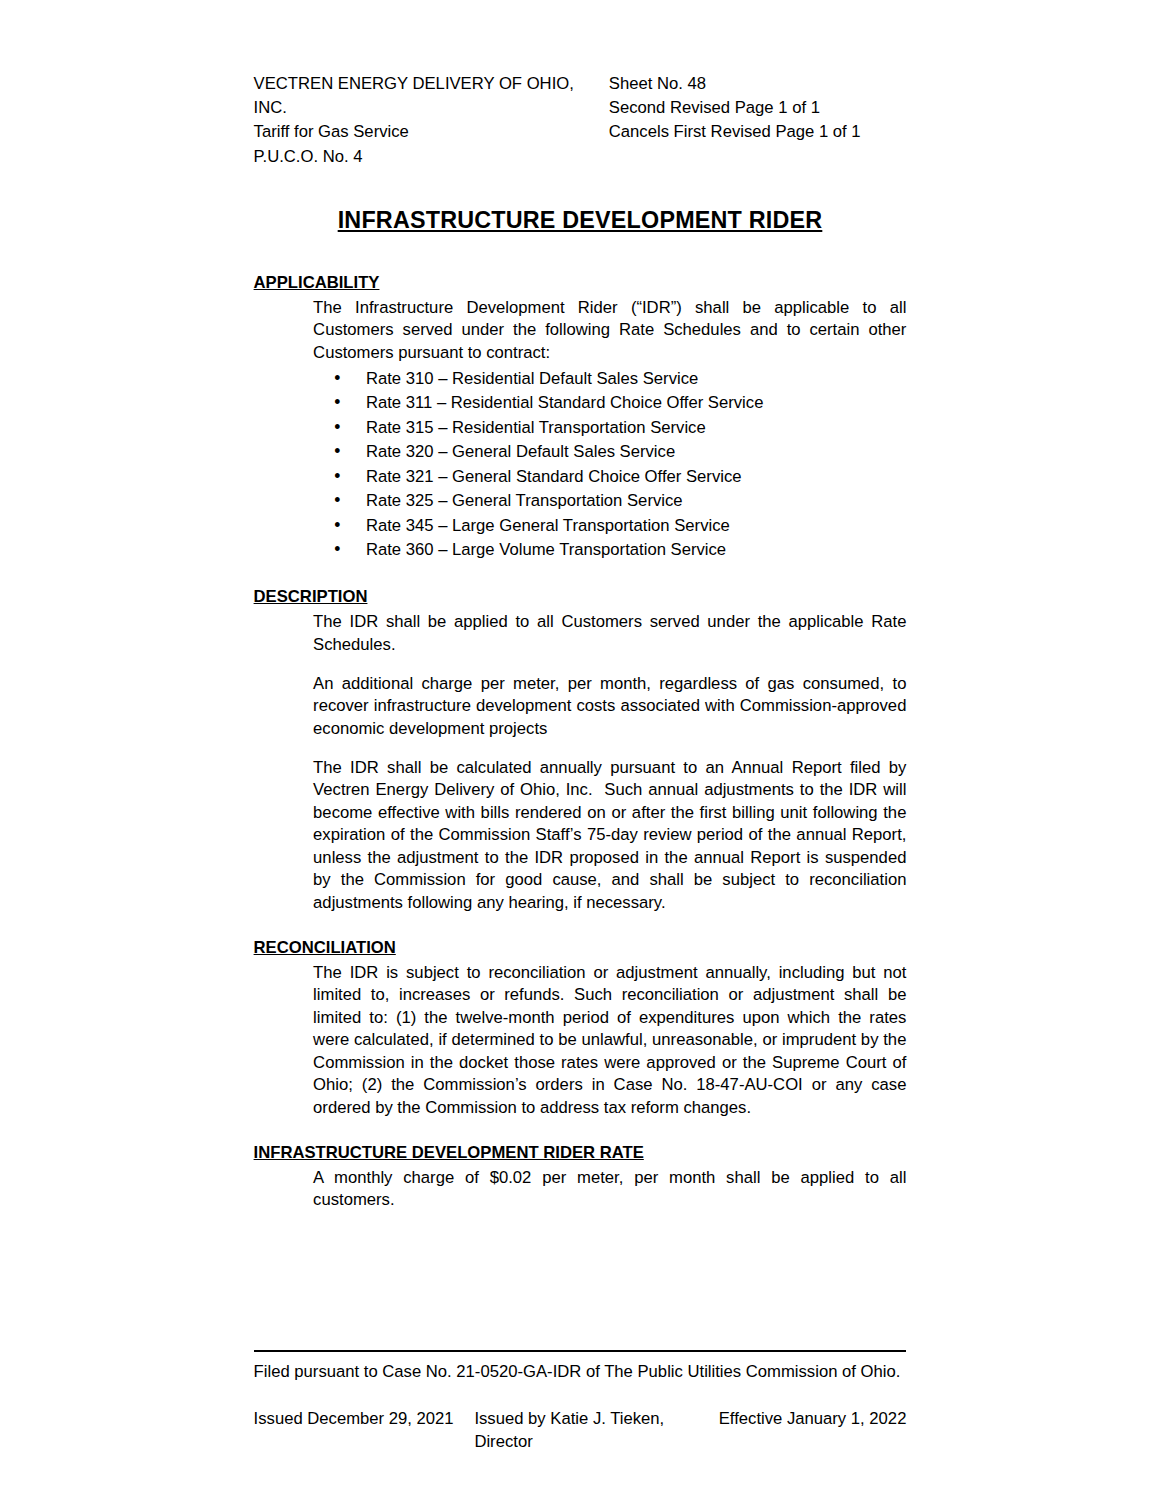VECTREN ENERGY DELIVERY OF OHIO, INC.
Tariff for Gas Service
P.U.C.O. No. 4
Sheet No. 48
Second Revised Page 1 of 1
Cancels First Revised Page 1 of 1
INFRASTRUCTURE DEVELOPMENT RIDER
APPLICABILITY
The Infrastructure Development Rider (“IDR”) shall be applicable to all Customers served under the following Rate Schedules and to certain other Customers pursuant to contract:
Rate 310 – Residential Default Sales Service
Rate 311 – Residential Standard Choice Offer Service
Rate 315 – Residential Transportation Service
Rate 320 – General Default Sales Service
Rate 321 – General Standard Choice Offer Service
Rate 325 – General Transportation Service
Rate 345 – Large General Transportation Service
Rate 360 – Large Volume Transportation Service
DESCRIPTION
The IDR shall be applied to all Customers served under the applicable Rate Schedules.
An additional charge per meter, per month, regardless of gas consumed, to recover infrastructure development costs associated with Commission-approved economic development projects
The IDR shall be calculated annually pursuant to an Annual Report filed by Vectren Energy Delivery of Ohio, Inc. Such annual adjustments to the IDR will become effective with bills rendered on or after the first billing unit following the expiration of the Commission Staff’s 75-day review period of the annual Report, unless the adjustment to the IDR proposed in the annual Report is suspended by the Commission for good cause, and shall be subject to reconciliation adjustments following any hearing, if necessary.
RECONCILIATION
The IDR is subject to reconciliation or adjustment annually, including but not limited to, increases or refunds. Such reconciliation or adjustment shall be limited to: (1) the twelve-month period of expenditures upon which the rates were calculated, if determined to be unlawful, unreasonable, or imprudent by the Commission in the docket those rates were approved or the Supreme Court of Ohio; (2) the Commission’s orders in Case No. 18-47-AU-COI or any case ordered by the Commission to address tax reform changes.
INFRASTRUCTURE DEVELOPMENT RIDER RATE
A monthly charge of $0.02 per meter, per month shall be applied to all customers.
Filed pursuant to Case No. 21-0520-GA-IDR of The Public Utilities Commission of Ohio.
Issued December 29, 2021 Issued by Katie J. Tieken, Director Effective January 1, 2022